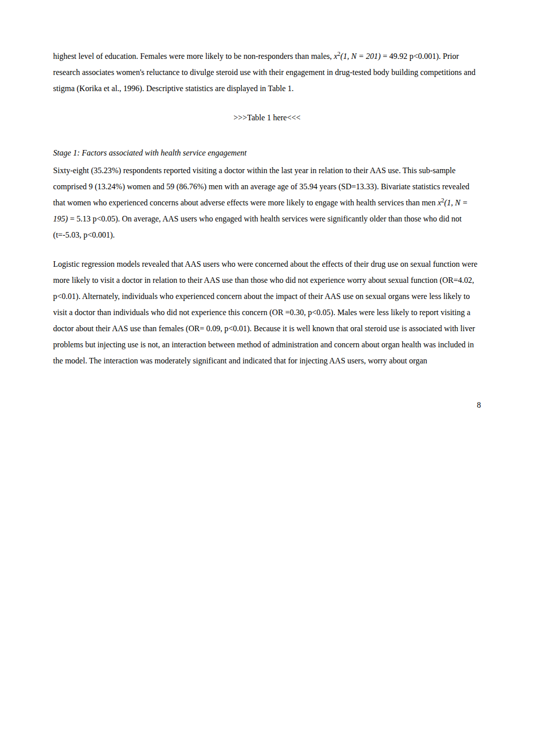highest level of education. Females were more likely to be non-responders than males, x2(1, N = 201) = 49.92 p<0.001). Prior research associates women's reluctance to divulge steroid use with their engagement in drug-tested body building competitions and stigma (Korika et al., 1996). Descriptive statistics are displayed in Table 1.
>>>Table 1 here<<<
Stage 1: Factors associated with health service engagement
Sixty-eight (35.23%) respondents reported visiting a doctor within the last year in relation to their AAS use. This sub-sample comprised 9 (13.24%) women and 59 (86.76%) men with an average age of 35.94 years (SD=13.33). Bivariate statistics revealed that women who experienced concerns about adverse effects were more likely to engage with health services than men x2(1, N = 195) = 5.13 p<0.05). On average, AAS users who engaged with health services were significantly older than those who did not (t=-5.03, p<0.001).
Logistic regression models revealed that AAS users who were concerned about the effects of their drug use on sexual function were more likely to visit a doctor in relation to their AAS use than those who did not experience worry about sexual function (OR=4.02, p<0.01). Alternately, individuals who experienced concern about the impact of their AAS use on sexual organs were less likely to visit a doctor than individuals who did not experience this concern (OR =0.30, p<0.05). Males were less likely to report visiting a doctor about their AAS use than females (OR= 0.09, p<0.01). Because it is well known that oral steroid use is associated with liver problems but injecting use is not, an interaction between method of administration and concern about organ health was included in the model. The interaction was moderately significant and indicated that for injecting AAS users, worry about organ
8